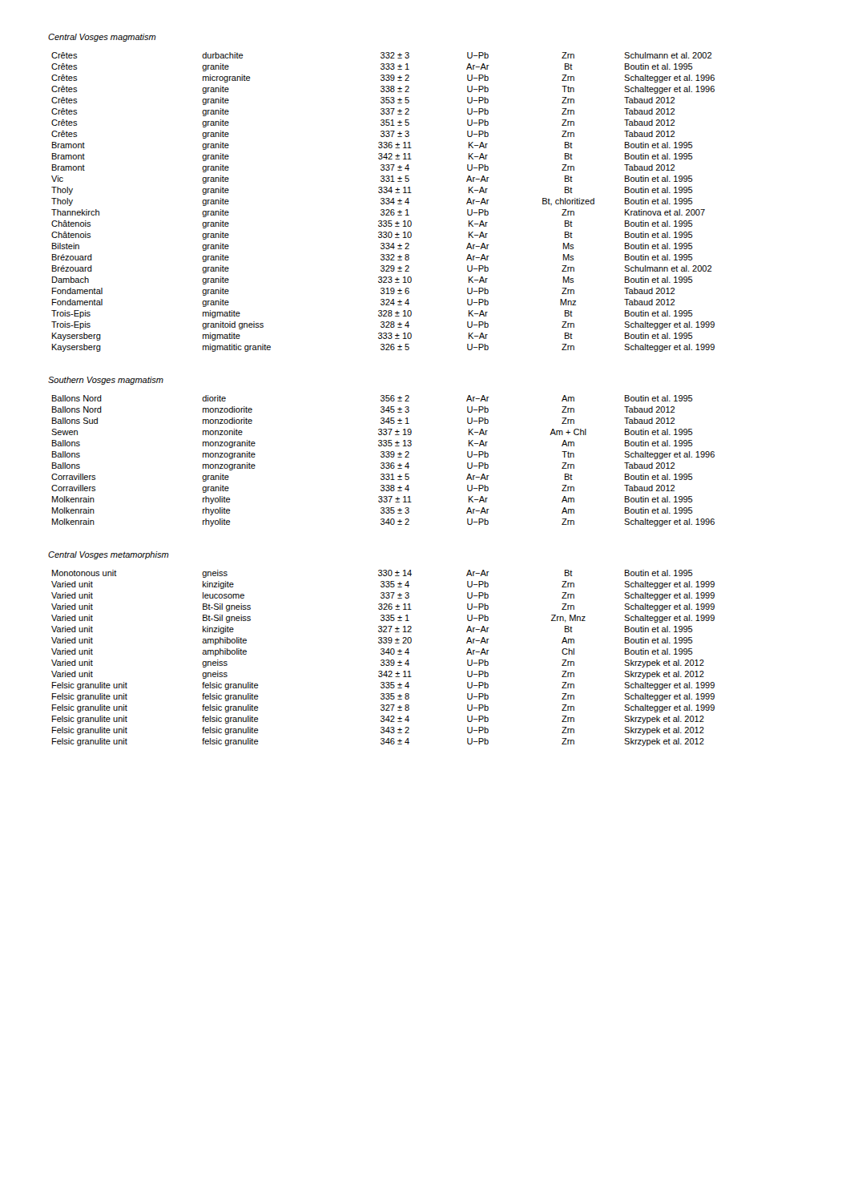Central Vosges magmatism
| Crêtes | durbachite | 332 ± 3 | U−Pb | Zrn | Schulmann et al. 2002 |
| Crêtes | granite | 333 ± 1 | Ar−Ar | Bt | Boutin et al. 1995 |
| Crêtes | microgranite | 339 ± 2 | U−Pb | Zrn | Schaltegger et al. 1996 |
| Crêtes | granite | 338 ± 2 | U−Pb | Ttn | Schaltegger et al. 1996 |
| Crêtes | granite | 353 ± 5 | U−Pb | Zrn | Tabaud 2012 |
| Crêtes | granite | 337 ± 2 | U−Pb | Zrn | Tabaud 2012 |
| Crêtes | granite | 351 ± 5 | U−Pb | Zrn | Tabaud 2012 |
| Crêtes | granite | 337 ± 3 | U−Pb | Zrn | Tabaud 2012 |
| Bramont | granite | 336 ± 11 | K−Ar | Bt | Boutin et al. 1995 |
| Bramont | granite | 342 ± 11 | K−Ar | Bt | Boutin et al. 1995 |
| Bramont | granite | 337 ± 4 | U−Pb | Zrn | Tabaud 2012 |
| Vic | granite | 331 ± 5 | Ar−Ar | Bt | Boutin et al. 1995 |
| Tholy | granite | 334 ± 11 | K−Ar | Bt | Boutin et al. 1995 |
| Tholy | granite | 334 ± 4 | Ar−Ar | Bt, chloritized | Boutin et al. 1995 |
| Thannekirch | granite | 326 ± 1 | U−Pb | Zrn | Kratinova et al. 2007 |
| Châtenois | granite | 335 ± 10 | K−Ar | Bt | Boutin et al. 1995 |
| Châtenois | granite | 330 ± 10 | K−Ar | Bt | Boutin et al. 1995 |
| Bilstein | granite | 334 ± 2 | Ar−Ar | Ms | Boutin et al. 1995 |
| Brézouard | granite | 332 ± 8 | Ar−Ar | Ms | Boutin et al. 1995 |
| Brézouard | granite | 329 ± 2 | U−Pb | Zrn | Schulmann et al. 2002 |
| Dambach | granite | 323 ± 10 | K−Ar | Ms | Boutin et al. 1995 |
| Fondamental | granite | 319 ± 6 | U−Pb | Zrn | Tabaud 2012 |
| Fondamental | granite | 324 ± 4 | U−Pb | Mnz | Tabaud 2012 |
| Trois-Epis | migmatite | 328 ± 10 | K−Ar | Bt | Boutin et al. 1995 |
| Trois-Epis | granitoid gneiss | 328 ± 4 | U−Pb | Zrn | Schaltegger et al. 1999 |
| Kaysersberg | migmatite | 333 ± 10 | K−Ar | Bt | Boutin et al. 1995 |
| Kaysersberg | migmatitic granite | 326 ± 5 | U−Pb | Zrn | Schaltegger et al. 1999 |
Southern Vosges magmatism
| Ballons Nord | diorite | 356 ± 2 | Ar−Ar | Am | Boutin et al. 1995 |
| Ballons Nord | monzodiorite | 345 ± 3 | U−Pb | Zrn | Tabaud 2012 |
| Ballons Sud | monzodiorite | 345 ± 1 | U−Pb | Zrn | Tabaud 2012 |
| Sewen | monzonite | 337 ± 19 | K−Ar | Am + Chl | Boutin et al. 1995 |
| Ballons | monzogranite | 335 ± 13 | K−Ar | Am | Boutin et al. 1995 |
| Ballons | monzogranite | 339 ± 2 | U−Pb | Ttn | Schaltegger et al. 1996 |
| Ballons | monzogranite | 336 ± 4 | U−Pb | Zrn | Tabaud 2012 |
| Corravillers | granite | 331 ± 5 | Ar−Ar | Bt | Boutin et al. 1995 |
| Corravillers | granite | 338 ± 4 | U−Pb | Zrn | Tabaud 2012 |
| Molkenrain | rhyolite | 337 ± 11 | K−Ar | Am | Boutin et al. 1995 |
| Molkenrain | rhyolite | 335 ± 3 | Ar−Ar | Am | Boutin et al. 1995 |
| Molkenrain | rhyolite | 340 ± 2 | U−Pb | Zrn | Schaltegger et al. 1996 |
Central Vosges metamorphism
| Monotonous unit | gneiss | 330 ± 14 | Ar−Ar | Bt | Boutin et al. 1995 |
| Varied unit | kinzigite | 335 ± 4 | U−Pb | Zrn | Schaltegger et al. 1999 |
| Varied unit | leucosome | 337 ± 3 | U−Pb | Zrn | Schaltegger et al. 1999 |
| Varied unit | Bt-Sil gneiss | 326 ± 11 | U−Pb | Zrn | Schaltegger et al. 1999 |
| Varied unit | Bt-Sil gneiss | 335 ± 1 | U−Pb | Zrn, Mnz | Schaltegger et al. 1999 |
| Varied unit | kinzigite | 327 ± 12 | Ar−Ar | Bt | Boutin et al. 1995 |
| Varied unit | amphibolite | 339 ± 20 | Ar−Ar | Am | Boutin et al. 1995 |
| Varied unit | amphibolite | 340 ± 4 | Ar−Ar | Chl | Boutin et al. 1995 |
| Varied unit | gneiss | 339 ± 4 | U−Pb | Zrn | Skrzypek et al. 2012 |
| Varied unit | gneiss | 342 ± 11 | U−Pb | Zrn | Skrzypek et al. 2012 |
| Felsic granulite unit | felsic granulite | 335 ± 4 | U−Pb | Zrn | Schaltegger et al. 1999 |
| Felsic granulite unit | felsic granulite | 335 ± 8 | U−Pb | Zrn | Schaltegger et al. 1999 |
| Felsic granulite unit | felsic granulite | 327 ± 8 | U−Pb | Zrn | Schaltegger et al. 1999 |
| Felsic granulite unit | felsic granulite | 342 ± 4 | U−Pb | Zrn | Skrzypek et al. 2012 |
| Felsic granulite unit | felsic granulite | 343 ± 2 | U−Pb | Zrn | Skrzypek et al. 2012 |
| Felsic granulite unit | felsic granulite | 346 ± 4 | U−Pb | Zrn | Skrzypek et al. 2012 |